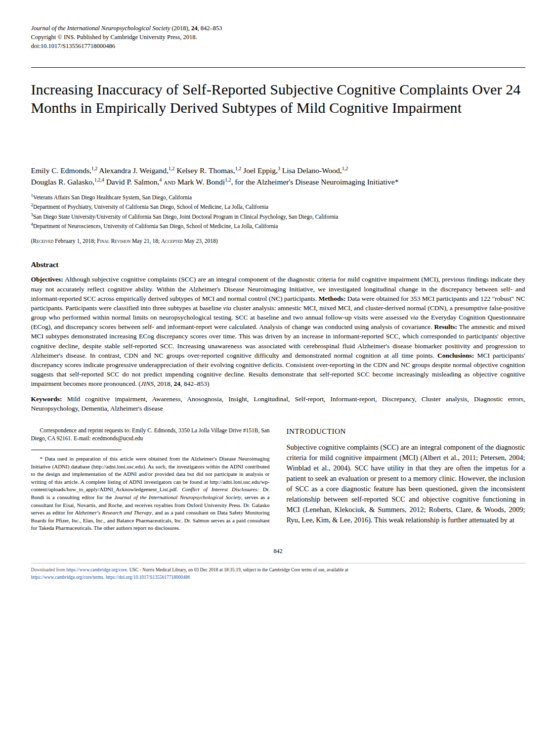Journal of the International Neuropsychological Society (2018), 24, 842–853
Copyright © INS. Published by Cambridge University Press, 2018.
doi:10.1017/S1355617718000486
Increasing Inaccuracy of Self-Reported Subjective Cognitive Complaints Over 24 Months in Empirically Derived Subtypes of Mild Cognitive Impairment
Emily C. Edmonds,1,2 Alexandra J. Weigand,1,2 Kelsey R. Thomas,1,2 Joel Eppig,3 Lisa Delano-Wood,1,2
Douglas R. Galasko,1,2,4 David P. Salmon,4 and Mark W. Bondi1,2, for the Alzheimer's Disease Neuroimaging Initiative*
1Veterans Affairs San Diego Healthcare System, San Diego, California
2Department of Psychiatry, University of California San Diego, School of Medicine, La Jolla, California
3San Diego State University/University of California San Diego, Joint Doctoral Program in Clinical Psychology, San Diego, California
4Department of Neurosciences, University of California San Diego, School of Medicine, La Jolla, California
(Received February 1, 2018; Final Revision May 21, 18; Accepted May 23, 2018)
Abstract
Objectives: Although subjective cognitive complaints (SCC) are an integral component of the diagnostic criteria for mild cognitive impairment (MCI), previous findings indicate they may not accurately reflect cognitive ability. Within the Alzheimer's Disease Neuroimaging Initiative, we investigated longitudinal change in the discrepancy between self- and informant-reported SCC across empirically derived subtypes of MCI and normal control (NC) participants. Methods: Data were obtained for 353 MCI participants and 122 "robust" NC participants. Participants were classified into three subtypes at baseline via cluster analysis: amnestic MCI, mixed MCI, and cluster-derived normal (CDN), a presumptive false-positive group who performed within normal limits on neuropsychological testing. SCC at baseline and two annual follow-up visits were assessed via the Everyday Cognition Questionnaire (ECog), and discrepancy scores between self- and informant-report were calculated. Analysis of change was conducted using analysis of covariance. Results: The amnestic and mixed MCI subtypes demonstrated increasing ECog discrepancy scores over time. This was driven by an increase in informant-reported SCC, which corresponded to participants' objective cognitive decline, despite stable self-reported SCC. Increasing unawareness was associated with cerebrospinal fluid Alzheimer's disease biomarker positivity and progression to Alzheimer's disease. In contrast, CDN and NC groups over-reported cognitive difficulty and demonstrated normal cognition at all time points. Conclusions: MCI participants' discrepancy scores indicate progressive underappreciation of their evolving cognitive deficits. Consistent over-reporting in the CDN and NC groups despite normal objective cognition suggests that self-reported SCC do not predict impending cognitive decline. Results demonstrate that self-reported SCC become increasingly misleading as objective cognitive impairment becomes more pronounced. (JINS, 2018, 24, 842–853)
Keywords: Mild cognitive impairment, Awareness, Anosognosia, Insight, Longitudinal, Self-report, Informant-report, Discrepancy, Cluster analysis, Diagnostic errors, Neuropsychology, Dementia, Alzheimer's disease
Correspondence and reprint requests to: Emily C. Edmonds, 3350 La Jolla Village Drive #151B, San Diego, CA 92161. E-mail: ecedmonds@ucsd.edu
* Data used in preparation of this article were obtained from the Alzheimer's Disease Neuroimaging Initiative (ADNI) database (http://adni.loni.usc.edu). As such, the investigators within the ADNI contributed to the design and implementation of the ADNI and/or provided data but did not participate in analysis or writing of this article. A complete listing of ADNI investigators can be found at http://adni.loni.usc.edu/wp-content/uploads/how_to_apply/ADNI_Acknowledgement_List.pdf. Conflict of Interest Disclosures: Dr. Bondi is a consulting editor for the Journal of the International Neuropsychological Society, serves as a consultant for Eisai, Novartis, and Roche, and receives royalties from Oxford University Press. Dr. Galasko serves as editor for Alzheimer's Research and Therapy, and as a paid consultant on Data Safety Monitoring Boards for Pfizer, Inc., Elan, Inc., and Balance Pharmaceuticals, Inc. Dr. Salmon serves as a paid consultant for Takeda Pharmaceuticals. The other authors report no disclosures.
INTRODUCTION
Subjective cognitive complaints (SCC) are an integral component of the diagnostic criteria for mild cognitive impairment (MCI) (Albert et al., 2011; Petersen, 2004; Winblad et al., 2004). SCC have utility in that they are often the impetus for a patient to seek an evaluation or present to a memory clinic. However, the inclusion of SCC as a core diagnostic feature has been questioned, given the inconsistent relationship between self-reported SCC and objective cognitive functioning in MCI (Lenehan, Klekociuk, & Summers, 2012; Roberts, Clare, & Woods, 2009; Ryu, Lee, Kim, & Lee, 2016). This weak relationship is further attenuated by at
842
Downloaded from https://www.cambridge.org/core. USC - Norris Medical Library, on 03 Dec 2018 at 18:35:19, subject to the Cambridge Core terms of use, available at
https://www.cambridge.org/core/terms. https://doi.org/10.1017/S1355617718000486